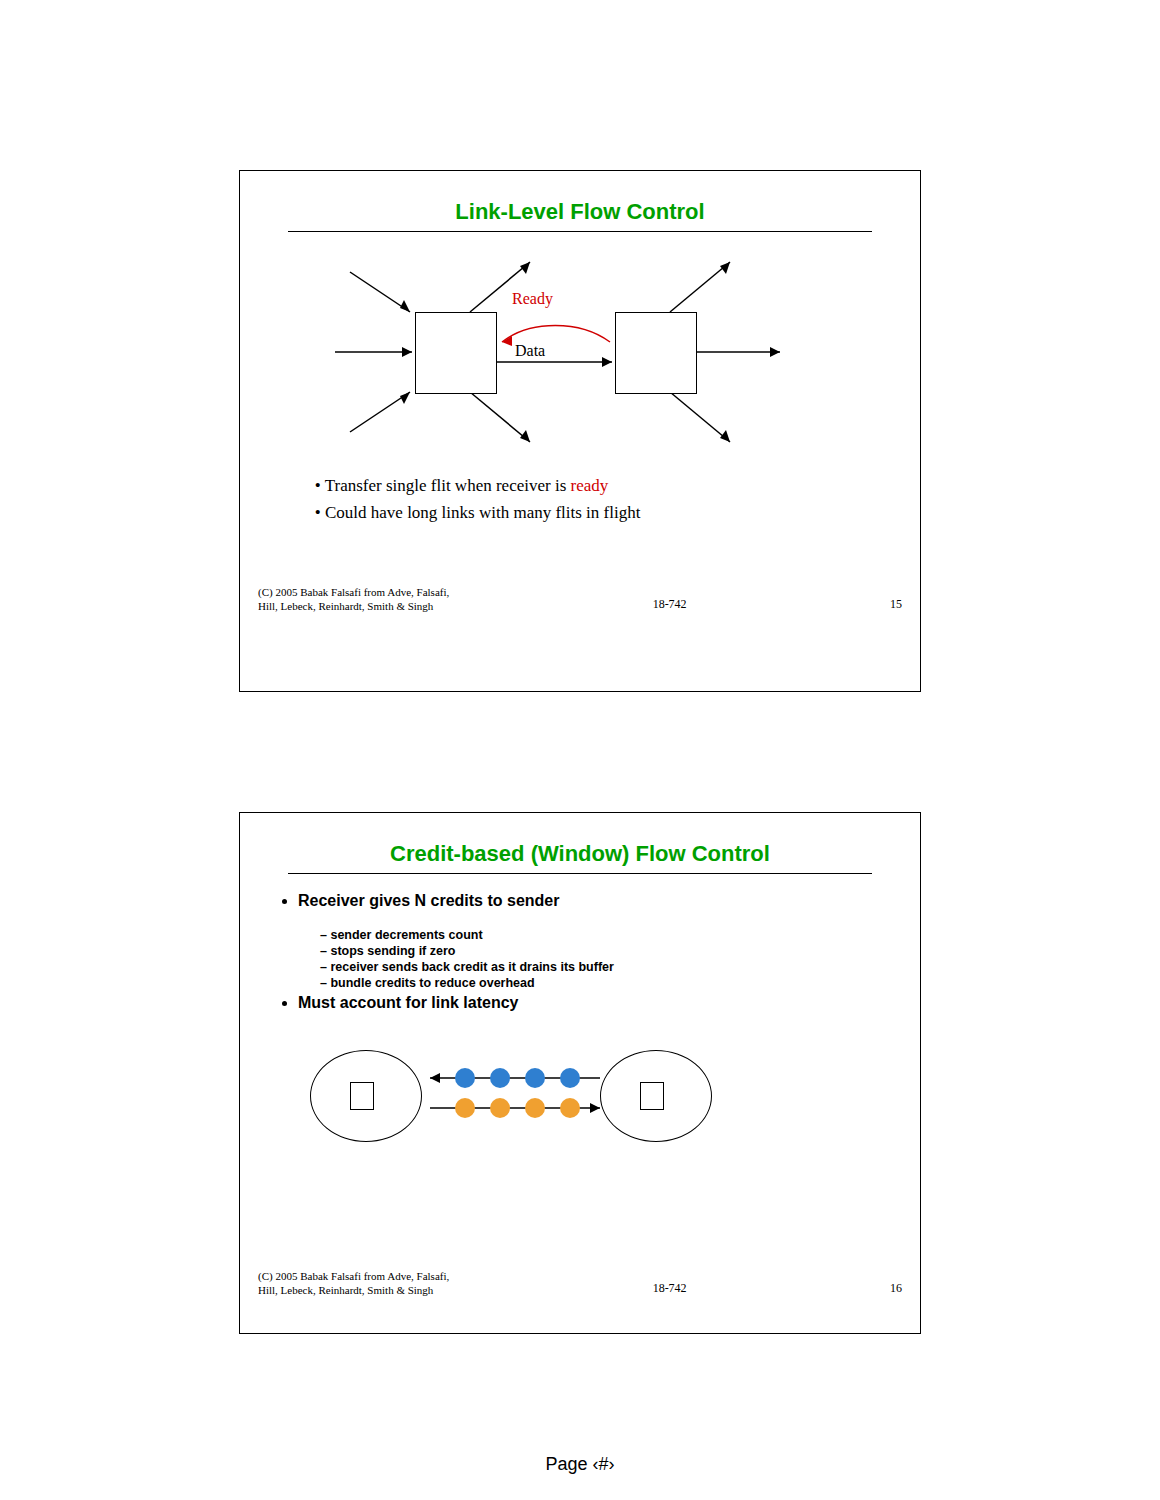Link-Level Flow Control
Ready
Data
• Transfer single flit when receiver is ready
• Could have long links with many flits in flight
(C) 2005 Babak Falsafi from Adve, Falsafi,
Hill, Lebeck, Reinhardt, Smith & Singh
18-742
15
Credit-based (Window) Flow Control
Receiver gives N credits to sender
sender decrements count
stops sending if zero
receiver sends back credit as it drains its buffer
bundle credits to reduce overhead
Must account for link latency
(C) 2005 Babak Falsafi from Adve, Falsafi,
Hill, Lebeck, Reinhardt, Smith & Singh
18-742
16
Page ‹#›